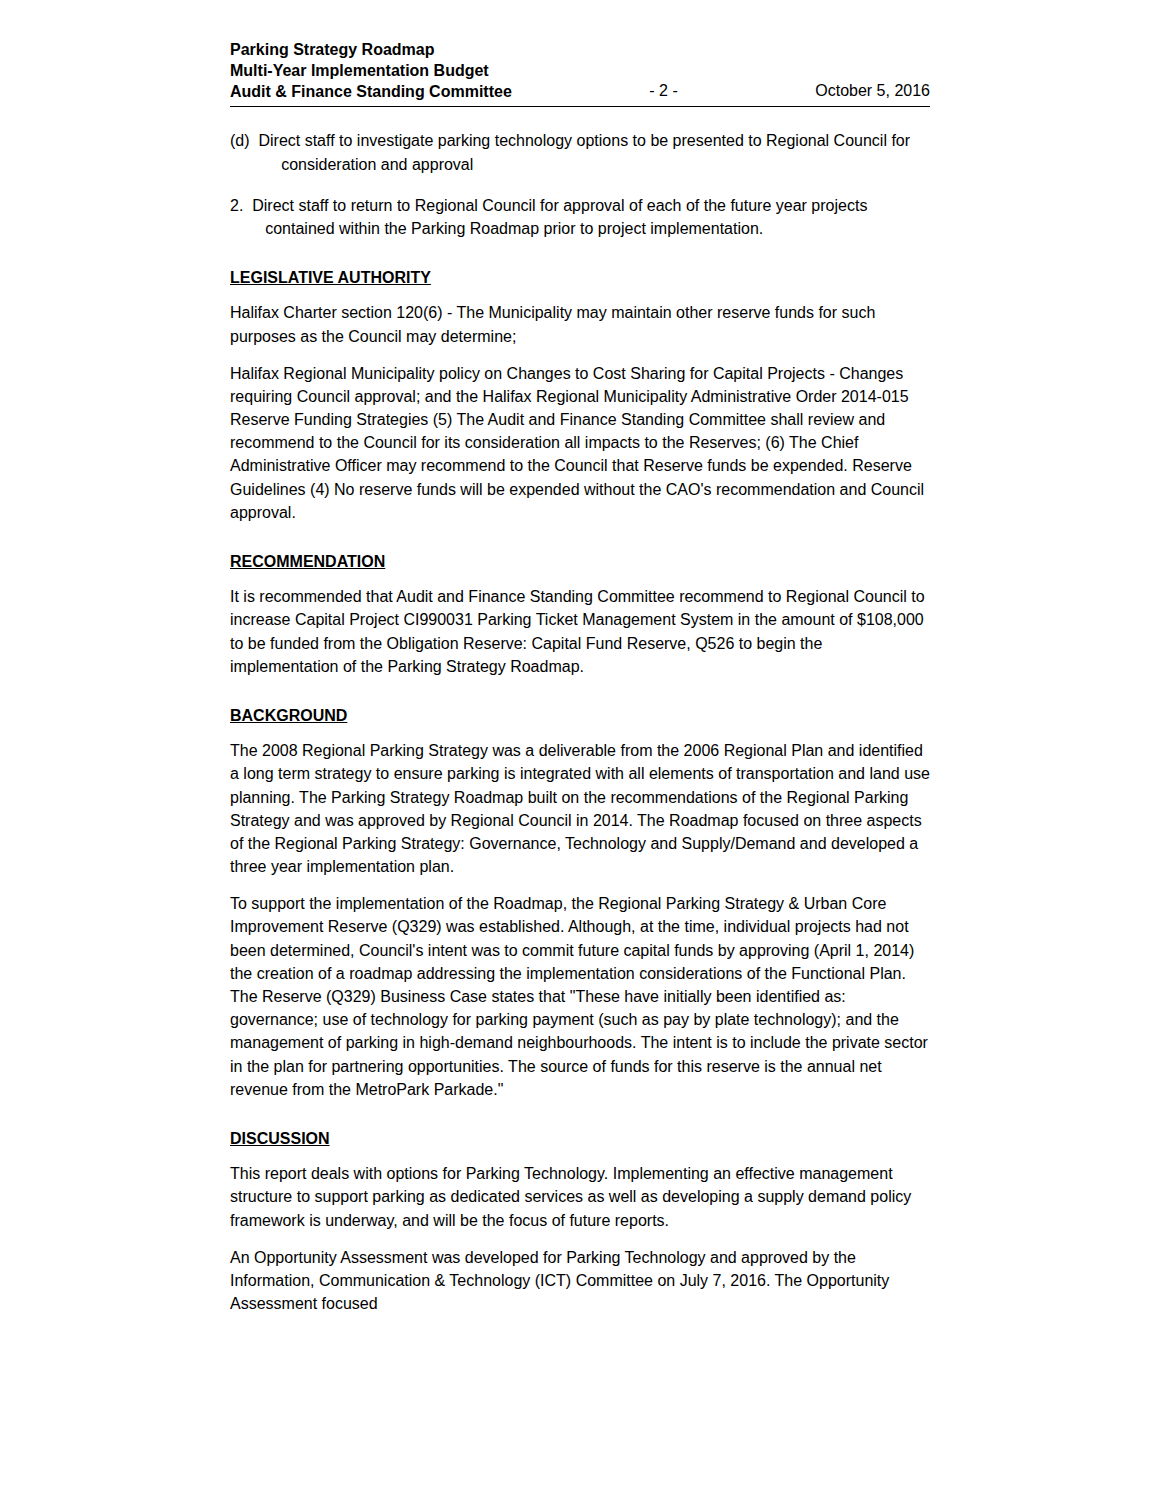Parking Strategy Roadmap
Multi-Year Implementation Budget
Audit & Finance Standing Committee
- 2 -
October 5, 2016
(d) Direct staff to investigate parking technology options to be presented to Regional Council for consideration and approval
2. Direct staff to return to Regional Council for approval of each of the future year projects contained within the Parking Roadmap prior to project implementation.
LEGISLATIVE AUTHORITY
Halifax Charter section 120(6) - The Municipality may maintain other reserve funds for such purposes as the Council may determine;
Halifax Regional Municipality policy on Changes to Cost Sharing for Capital Projects - Changes requiring Council approval; and the Halifax Regional Municipality Administrative Order 2014-015 Reserve Funding Strategies (5) The Audit and Finance Standing Committee shall review and recommend to the Council for its consideration all impacts to the Reserves; (6) The Chief Administrative Officer may recommend to the Council that Reserve funds be expended. Reserve Guidelines (4) No reserve funds will be expended without the CAO's recommendation and Council approval.
RECOMMENDATION
It is recommended that Audit and Finance Standing Committee recommend to Regional Council to increase Capital Project CI990031 Parking Ticket Management System in the amount of $108,000 to be funded from the Obligation Reserve: Capital Fund Reserve, Q526 to begin the implementation of the Parking Strategy Roadmap.
BACKGROUND
The 2008 Regional Parking Strategy was a deliverable from the 2006 Regional Plan and identified a long term strategy to ensure parking is integrated with all elements of transportation and land use planning. The Parking Strategy Roadmap built on the recommendations of the Regional Parking Strategy and was approved by Regional Council in 2014. The Roadmap focused on three aspects of the Regional Parking Strategy: Governance, Technology and Supply/Demand and developed a three year implementation plan.
To support the implementation of the Roadmap, the Regional Parking Strategy & Urban Core Improvement Reserve (Q329) was established. Although, at the time, individual projects had not been determined, Council's intent was to commit future capital funds by approving (April 1, 2014) the creation of a roadmap addressing the implementation considerations of the Functional Plan. The Reserve (Q329) Business Case states that "These have initially been identified as: governance; use of technology for parking payment (such as pay by plate technology); and the management of parking in high-demand neighbourhoods. The intent is to include the private sector in the plan for partnering opportunities. The source of funds for this reserve is the annual net revenue from the MetroPark Parkade."
DISCUSSION
This report deals with options for Parking Technology. Implementing an effective management structure to support parking as dedicated services as well as developing a supply demand policy framework is underway, and will be the focus of future reports.
An Opportunity Assessment was developed for Parking Technology and approved by the Information, Communication & Technology (ICT) Committee on July 7, 2016. The Opportunity Assessment focused